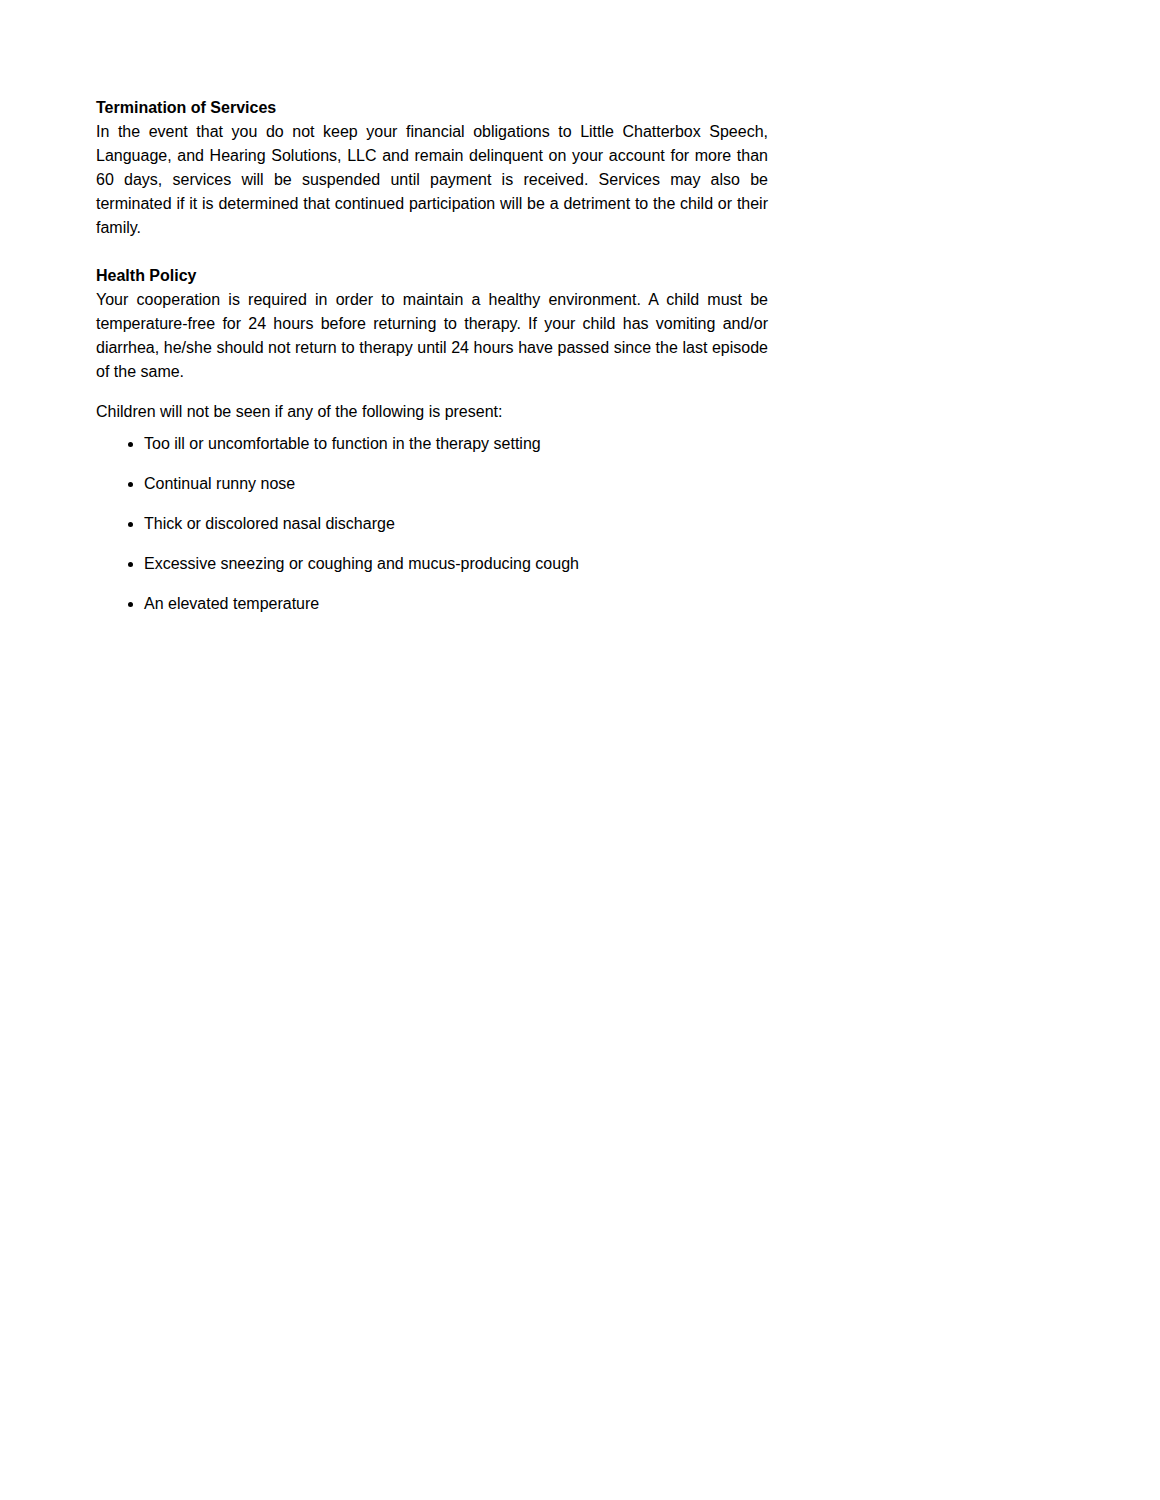Termination of Services
In the event that you do not keep your financial obligations to Little Chatterbox Speech, Language, and Hearing Solutions, LLC and remain delinquent on your account for more than 60 days, services will be suspended until payment is received. Services may also be terminated if it is determined that continued participation will be a detriment to the child or their family.
Health Policy
Your cooperation is required in order to maintain a healthy environment. A child must be temperature-free for 24 hours before returning to therapy. If your child has vomiting and/or diarrhea, he/she should not return to therapy until 24 hours have passed since the last episode of the same.
Children will not be seen if any of the following is present:
Too ill or uncomfortable to function in the therapy setting
Continual runny nose
Thick or discolored nasal discharge
Excessive sneezing or coughing and mucus-producing cough
An elevated temperature